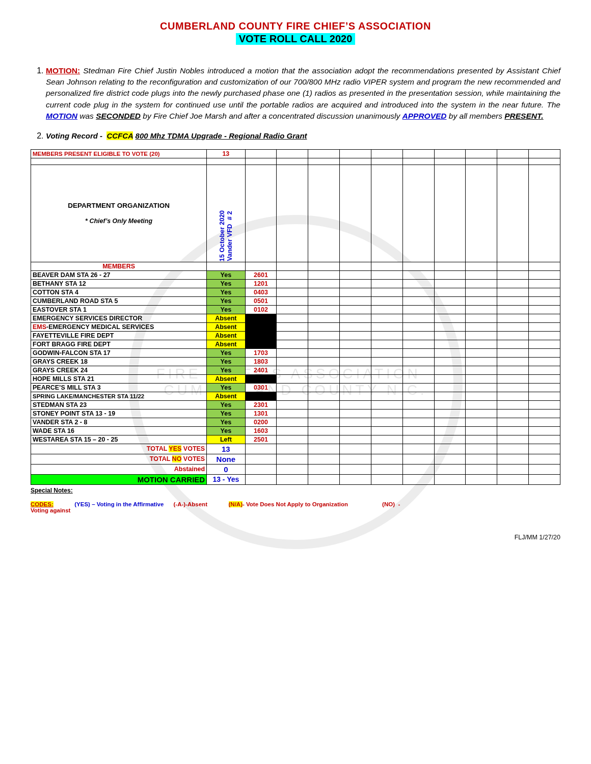FIRE CHIEF'S ASSOCIATION CUMBERLAND COUNTY N.C.
CUMBERLAND COUNTY FIRE CHIEF’S ASSOCIATION
VOTE ROLL CALL 2020
MOTION: Stedman Fire Chief Justin Nobles introduced a motion that the association adopt the recommendations presented by Assistant Chief Sean Johnson relating to the reconfiguration and customization of our 700/800 MHz radio VIPER system and program the new recommended and personalized fire district code plugs into the newly purchased phase one (1) radios as presented in the presentation session, while maintaining the current code plug in the system for continued use until the portable radios are acquired and introduced into the system in the near future. The MOTION was SECONDED by Fire Chief Joe Marsh and after a concentrated discussion unanimously APPROVED by all members PRESENT.
Voting Record - CCFCA 800 Mhz TDMA Upgrade - Regional Radio Grant
| MEMBERS PRESENT ELIGIBLE TO VOTE (20) | 13 | | | | | | | | | | |
| DEPARTMENT ORGANIZATION * Chief’s Only Meeting | 15 October 2020 Vander VFD # 2 | | | | | | | | | | |
| MEMBERS | | | | | | | | | | | |
| BEAVER DAM STA 26 - 27 | Yes | 2601 | | | | | | | | | |
| BETHANY STA 12 | Yes | 1201 | | | | | | | | | |
| COTTON STA 4 | Yes | 0403 | | | | | | | | | |
| CUMBERLAND ROAD STA 5 | Yes | 0501 | | | | | | | | | |
| EASTOVER STA 1 | Yes | 0102 | | | | | | | | | |
| EMERGENCY SERVICES DIRECTOR | Absent | | | | | | | | | | |
| EMS -EMERGENCY MEDICAL SERVICES | Absent | | | | | | | | | | |
| FAYETTEVILLE FIRE DEPT | Absent | | | | | | | | | | |
| FORT BRAGG FIRE DEPT | Absent | | | | | | | | | | |
| GODWIN-FALCON STA 17 | Yes | 1703 | | | | | | | | | |
| GRAYS CREEK 18 | Yes | 1803 | | | | | | | | | |
| GRAYS CREEK 24 | Yes | 2401 | | | | | | | | | |
| HOPE MILLS STA 21 | Absent | | | | | | | | | | |
| PEARCE’S MILL STA 3 | Yes | 0301 | | | | | | | | | |
| SPRING LAKE/MANCHESTER STA 11/22 | Absent | | | | | | | | | | |
| STEDMAN STA 23 | Yes | 2301 | | | | | | | | | |
| STONEY POINT STA 13 - 19 | Yes | 1301 | | | | | | | | | |
| VANDER STA 2 - 8 | Yes | 0200 | | | | | | | | | |
| WADE STA 16 | Yes | 1603 | | | | | | | | | |
| WESTAREA STA 15 – 20 - 25 | Left | 2501 | | | | | | | | | |
| TOTAL YES VOTES | 13 | | | | | | | | | | |
| TOTAL NO VOTES | None | | | | | | | | | | |
| Abstained | 0 | | | | | | | | | | |
| MOTION CARRIED | 13 - Yes | | | | | | | | | | |
Special Notes:
CODES: (YES) – Voting in the Affirmative (-A-)-Absent (N/A)- Vote Does Not Apply to Organization (NO) -
Voting against
FLJ/MM 1/27/20